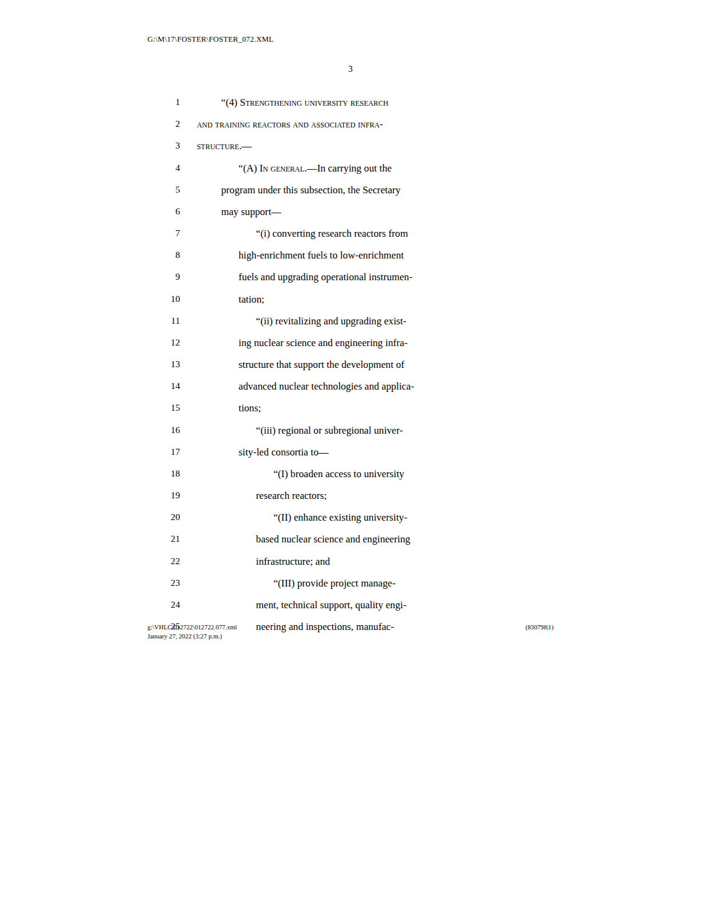G:\M\17\FOSTER\FOSTER_072.XML
3
| 1 | “(4) Strengthening university research |
| 2 | and training reactors and associated infra- |
| 3 | structure .— |
| 4 | “(A) In general .—In carrying out the |
| 5 | program under this subsection, the Secretary |
| 6 | may support— |
| 7 | “(i) converting research reactors from |
| 8 | high-enrichment fuels to low-enrichment |
| 9 | fuels and upgrading operational instrumen- |
| 10 | tation; |
| 11 | “(ii) revitalizing and upgrading exist- |
| 12 | ing nuclear science and engineering infra- |
| 13 | structure that support the development of |
| 14 | advanced nuclear technologies and applica- |
| 15 | tions; |
| 16 | “(iii) regional or subregional univer- |
| 17 | sity-led consortia to— |
| 18 | “(I) broaden access to university |
| 19 | research reactors; |
| 20 | “(II) enhance existing university- |
| 21 | based nuclear science and engineering |
| 22 | infrastructure; and |
| 23 | “(III) provide project manage- |
| 24 | ment, technical support, quality engi- |
| 25 | neering and inspections, manufac- |
(830798|1) g:\VHLC\012722\012722.077.xml
January 27, 2022 (3:27 p.m.)